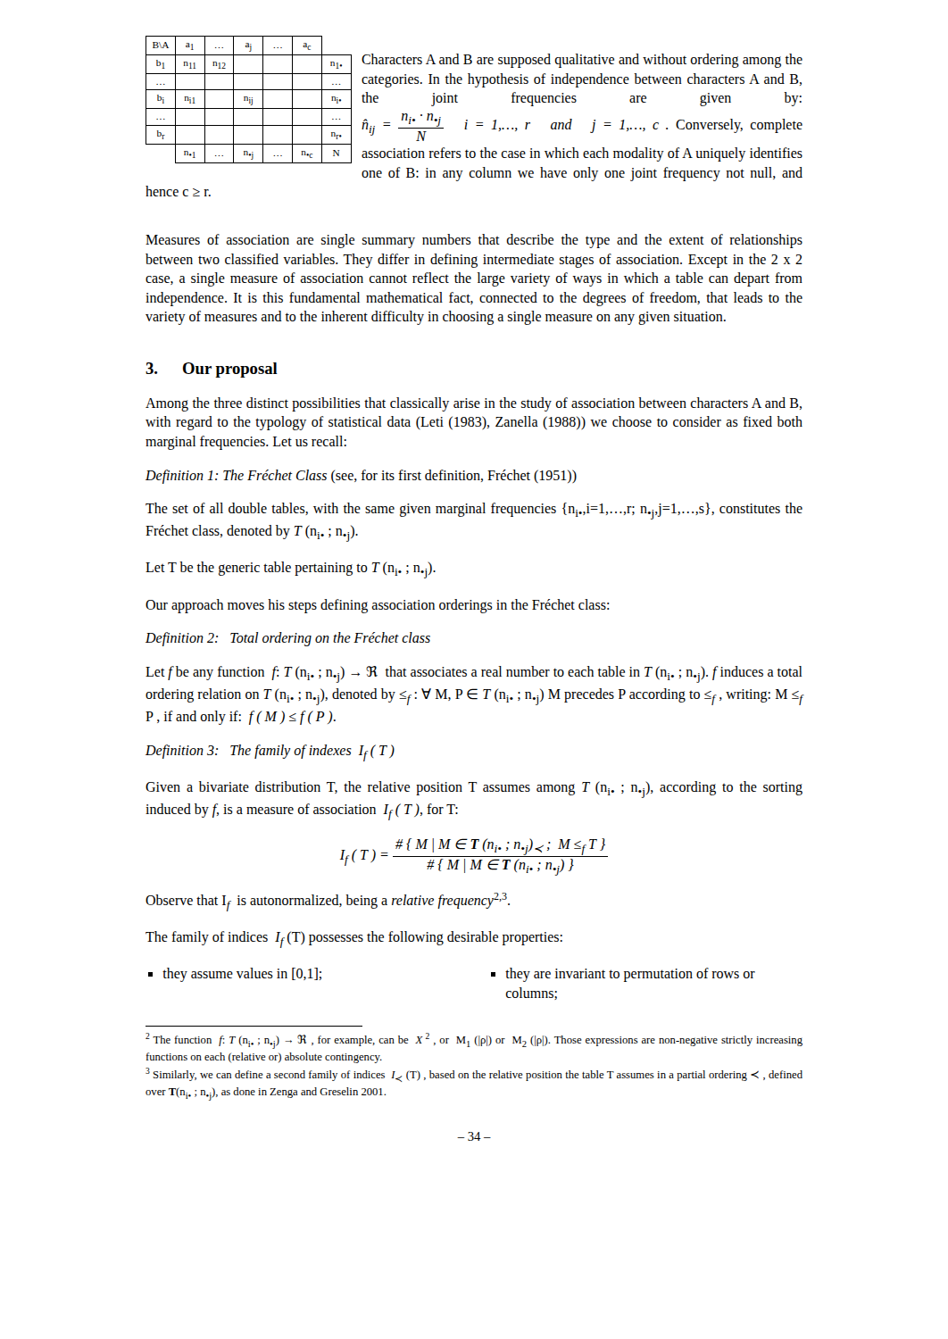| B\A | a 1 | … | a j | … | a c | |
| b 1 | n 11 | n 12 | | | | n 1• |
| … | | | | | | … |
| b i | n i1 | | n ij | | | n i• |
| … | | | | | | … |
| b r | | | | | | n r• |
| | n •1 | … | n •j | … | n •c | N |
Characters A and B are supposed qualitative and without ordering among the categories. In the hypothesis of independence between characters A and B, the joint frequencies are given by: n̂ij = ni• · n•j N i = 1,…, r and j = 1,…, c . Conversely, complete association refers to the case in which each modality of A uniquely identifies one of B: in any column we have only one joint frequency not null, and hence c ≥ r.
Measures of association are single summary numbers that describe the type and the extent of relationships between two classified variables. They differ in defining intermediate stages of association. Except in the 2 x 2 case, a single measure of association cannot reflect the large variety of ways in which a table can depart from independence. It is this fundamental mathematical fact, connected to the degrees of freedom, that leads to the variety of measures and to the inherent difficulty in choosing a single measure on any given situation.
3. Our proposal
Among the three distinct possibilities that classically arise in the study of association between characters A and B, with regard to the typology of statistical data (Leti (1983), Zanella (1988)) we choose to consider as fixed both marginal frequencies. Let us recall:
Definition 1: The Fréchet Class (see, for its first definition, Fréchet (1951))
The set of all double tables, with the same given marginal frequencies {ni•,i=1,…,r; n•j,j=1,…,s}, constitutes the Fréchet class, denoted by T (ni• ; n•j).
Let T be the generic table pertaining to T (ni• ; n•j).
Our approach moves his steps defining association orderings in the Fréchet class:
Definition 2: Total ordering on the Fréchet class
Let f be any function f: T (ni• ; n•j) → ℜ that associates a real number to each table in T (ni• ; n•j). f induces a total ordering relation on T (ni• ; n•j), denoted by ≤f : ∀ M, P ∈ T (ni• ; n•j) M precedes P according to ≤f , writing: M ≤f P , if and only if: f ( M ) ≤ f ( P ).
Definition 3: The family of indexes If ( T )
Given a bivariate distribution T, the relative position T assumes among T (ni• ; n•j), according to the sorting induced by f, is a measure of association If ( T ), for T:
If ( T ) = # { M | M ∈ T (ni• ; n•j)≺ ; M ≤f T }# { M | M ∈ T (ni• ; n•j) }
Observe that If is autonormalized, being a relative frequency2,3.
The family of indices If (T) possesses the following desirable properties:
they assume values in [0,1];
they are invariant to permutation of rows or columns;
2 The function f: T (ni• ; n•j) → ℜ , for example, can be X 2 , or M1 (|ρ|) or M2 (|ρ|). Those expressions are non-negative strictly increasing functions on each (relative or) absolute contingency.
3 Similarly, we can define a second family of indices I≺ (T) , based on the relative position the table T assumes in a partial ordering ≺ , defined over T(ni• ; n•j), as done in Zenga and Greselin 2001.
– 34 –